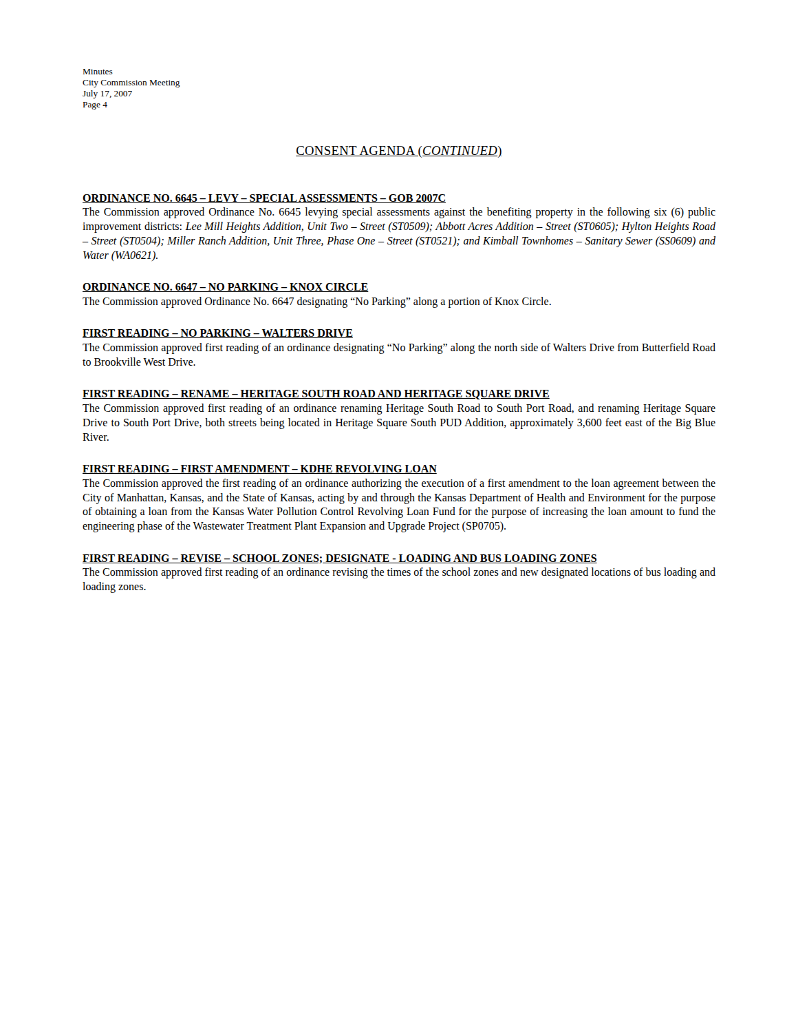Minutes
City Commission Meeting
July 17, 2007
Page 4
CONSENT AGENDA (CONTINUED)
ORDINANCE NO. 6645 – LEVY – SPECIAL ASSESSMENTS – GOB 2007C
The Commission approved Ordinance No. 6645 levying special assessments against the benefiting property in the following six (6) public improvement districts: Lee Mill Heights Addition, Unit Two – Street (ST0509); Abbott Acres Addition – Street (ST0605); Hylton Heights Road – Street (ST0504); Miller Ranch Addition, Unit Three, Phase One – Street (ST0521); and Kimball Townhomes – Sanitary Sewer (SS0609) and Water (WA0621).
ORDINANCE NO. 6647 – NO PARKING – KNOX CIRCLE
The Commission approved Ordinance No. 6647 designating “No Parking” along a portion of Knox Circle.
FIRST READING – NO PARKING – WALTERS DRIVE
The Commission approved first reading of an ordinance designating “No Parking” along the north side of Walters Drive from Butterfield Road to Brookville West Drive.
FIRST READING – RENAME – HERITAGE SOUTH ROAD AND HERITAGE SQUARE DRIVE
The Commission approved first reading of an ordinance renaming Heritage South Road to South Port Road, and renaming Heritage Square Drive to South Port Drive, both streets being located in Heritage Square South PUD Addition, approximately 3,600 feet east of the Big Blue River.
FIRST READING – FIRST AMENDMENT – KDHE REVOLVING LOAN
The Commission approved the first reading of an ordinance authorizing the execution of a first amendment to the loan agreement between the City of Manhattan, Kansas, and the State of Kansas, acting by and through the Kansas Department of Health and Environment for the purpose of obtaining a loan from the Kansas Water Pollution Control Revolving Loan Fund for the purpose of increasing the loan amount to fund the engineering phase of the Wastewater Treatment Plant Expansion and Upgrade Project (SP0705).
FIRST READING – REVISE – SCHOOL ZONES; DESIGNATE - LOADING AND BUS LOADING ZONES
The Commission approved first reading of an ordinance revising the times of the school zones and new designated locations of bus loading and loading zones.